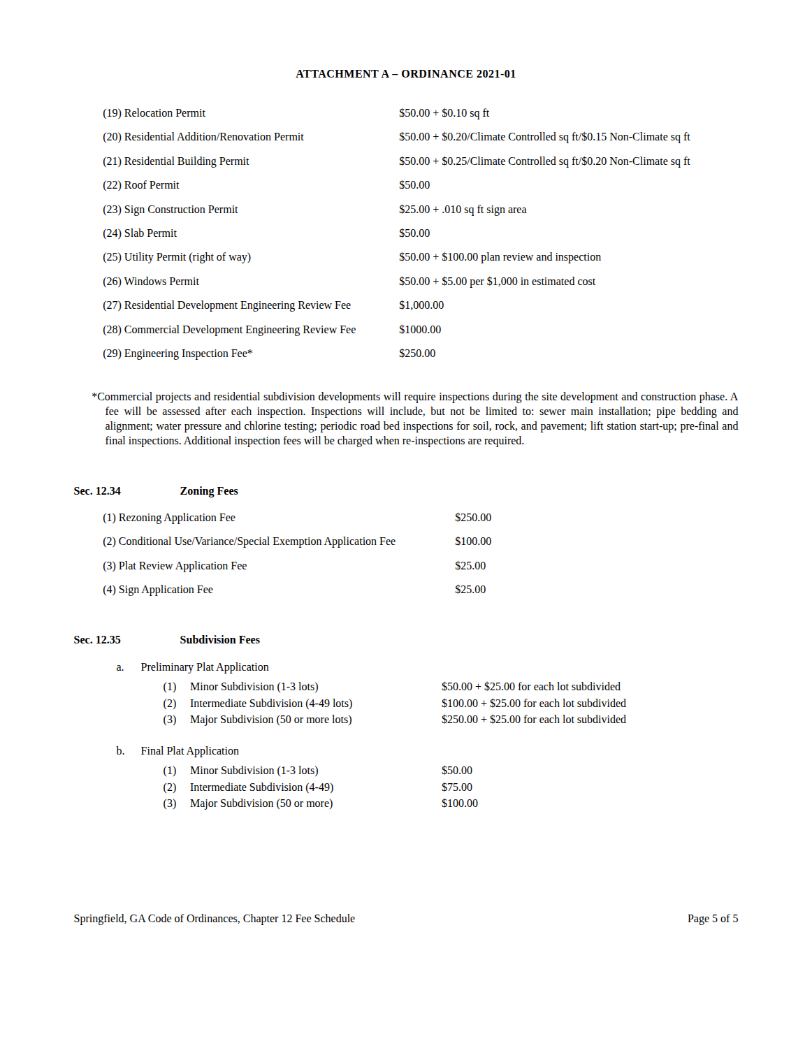ATTACHMENT A – ORDINANCE 2021-01
(19) Relocation Permit
$50.00 + $0.10 sq ft
(20) Residential Addition/Renovation Permit
$50.00 + $0.20/Climate Controlled sq ft/$0.15 Non-Climate sq ft
(21) Residential Building Permit
$50.00 + $0.25/Climate Controlled sq ft/$0.20 Non-Climate sq ft
(22) Roof Permit
$50.00
(23) Sign Construction Permit
$25.00 + .010 sq ft sign area
(24) Slab Permit
$50.00
(25) Utility Permit (right of way)
$50.00 + $100.00 plan review and inspection
(26) Windows Permit
$50.00 + $5.00 per $1,000 in estimated cost
(27) Residential Development Engineering Review Fee
$1,000.00
(28) Commercial Development Engineering Review Fee
$1000.00
(29) Engineering Inspection Fee*
$250.00
*Commercial projects and residential subdivision developments will require inspections during the site development and construction phase. A fee will be assessed after each inspection. Inspections will include, but not be limited to: sewer main installation; pipe bedding and alignment; water pressure and chlorine testing; periodic road bed inspections for soil, rock, and pavement; lift station start-up; pre-final and final inspections. Additional inspection fees will be charged when re-inspections are required.
Sec. 12.34
Zoning Fees
(1) Rezoning Application Fee
$250.00
(2) Conditional Use/Variance/Special Exemption Application Fee
$100.00
(3) Plat Review Application Fee
$25.00
(4) Sign Application Fee
$25.00
Sec. 12.35
Subdivision Fees
a.
Preliminary Plat Application
(1)
Minor Subdivision (1-3 lots)
$50.00 + $25.00 for each lot subdivided
(2)
Intermediate Subdivision (4-49 lots)
$100.00 + $25.00 for each lot subdivided
(3)
Major Subdivision (50 or more lots)
$250.00 + $25.00 for each lot subdivided
b.
Final Plat Application
(1)
Minor Subdivision (1-3 lots)
$50.00
(2)
Intermediate Subdivision (4-49)
$75.00
(3)
Major Subdivision (50 or more)
$100.00
Springfield, GA Code of Ordinances, Chapter 12 Fee Schedule
Page 5 of 5